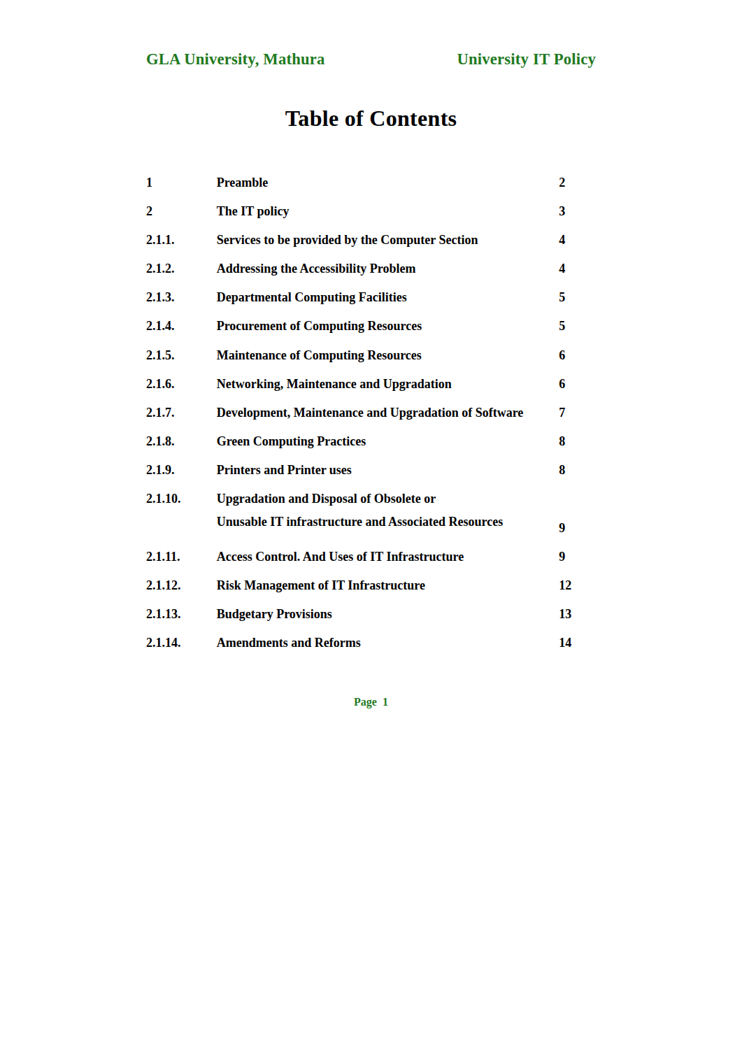GLA University, Mathura University IT Policy
Table of Contents
| 1 | Preamble | 2 |
| 2 | The IT policy | 3 |
| 2.1.1. | Services to be provided by the Computer Section | 4 |
| 2.1.2. | Addressing the Accessibility Problem | 4 |
| 2.1.3. | Departmental Computing Facilities | 5 |
| 2.1.4. | Procurement of Computing Resources | 5 |
| 2.1.5. | Maintenance of Computing Resources | 6 |
| 2.1.6. | Networking, Maintenance and Upgradation | 6 |
| 2.1.7. | Development, Maintenance and Upgradation of Software | 7 |
| 2.1.8. | Green Computing Practices | 8 |
| 2.1.9. | Printers and Printer uses | 8 |
| 2.1.10. | Upgradation and Disposal of Obsolete or | |
| | Unusable IT infrastructure and Associated Resources | 9 |
| 2.1.11. | Access Control. And Uses of IT Infrastructure | 9 |
| 2.1.12. | Risk Management of IT Infrastructure | 12 |
| 2.1.13. | Budgetary Provisions | 13 |
| 2.1.14. | Amendments and Reforms | 14 |
Page 1